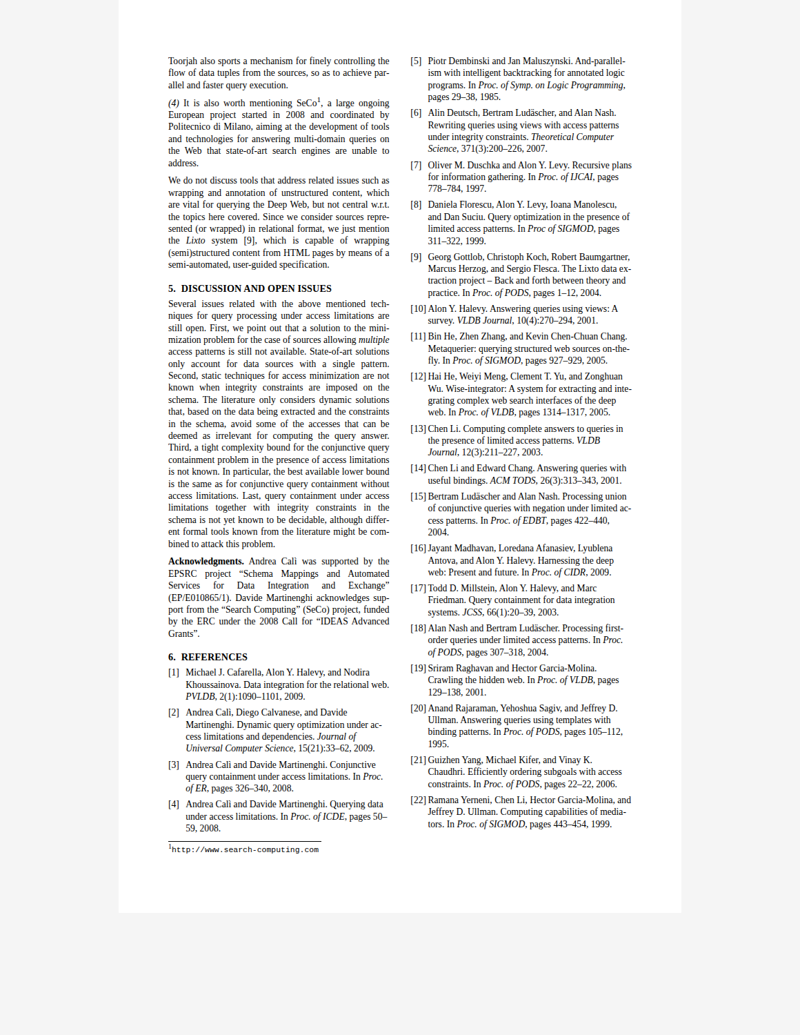Toorjah also sports a mechanism for finely controlling the flow of data tuples from the sources, so as to achieve parallel and faster query execution.
(4) It is also worth mentioning SeCo1, a large ongoing European project started in 2008 and coordinated by Politecnico di Milano, aiming at the development of tools and technologies for answering multi-domain queries on the Web that state-of-art search engines are unable to address.
We do not discuss tools that address related issues such as wrapping and annotation of unstructured content, which are vital for querying the Deep Web, but not central w.r.t. the topics here covered. Since we consider sources represented (or wrapped) in relational format, we just mention the Lixto system [9], which is capable of wrapping (semi)structured content from HTML pages by means of a semi-automated, user-guided specification.
5. DISCUSSION AND OPEN ISSUES
Several issues related with the above mentioned techniques for query processing under access limitations are still open. First, we point out that a solution to the minimization problem for the case of sources allowing multiple access patterns is still not available. State-of-art solutions only account for data sources with a single pattern. Second, static techniques for access minimization are not known when integrity constraints are imposed on the schema. The literature only considers dynamic solutions that, based on the data being extracted and the constraints in the schema, avoid some of the accesses that can be deemed as irrelevant for computing the query answer. Third, a tight complexity bound for the conjunctive query containment problem in the presence of access limitations is not known. In particular, the best available lower bound is the same as for conjunctive query containment without access limitations. Last, query containment under access limitations together with integrity constraints in the schema is not yet known to be decidable, although different formal tools known from the literature might be combined to attack this problem.
Acknowledgments. Andrea Calì was supported by the EPSRC project “Schema Mappings and Automated Services for Data Integration and Exchange” (EP/E010865/1). Davide Martinenghi acknowledges support from the “Search Computing” (SeCo) project, funded by the ERC under the 2008 Call for “IDEAS Advanced Grants”.
6. REFERENCES
Michael J. Cafarella, Alon Y. Halevy, and Nodira Khoussainova. Data integration for the relational web. PVLDB, 2(1):1090–1101, 2009.
Andrea Calì, Diego Calvanese, and Davide Martinenghi. Dynamic query optimization under access limitations and dependencies. Journal of Universal Computer Science, 15(21):33–62, 2009.
Andrea Calì and Davide Martinenghi. Conjunctive query containment under access limitations. In Proc. of ER, pages 326–340, 2008.
Andrea Calì and Davide Martinenghi. Querying data under access limitations. In Proc. of ICDE, pages 50–59, 2008.
Piotr Dembinski and Jan Maluszynski. And-parallelism with intelligent backtracking for annotated logic programs. In Proc. of Symp. on Logic Programming, pages 29–38, 1985.
Alin Deutsch, Bertram Ludäscher, and Alan Nash. Rewriting queries using views with access patterns under integrity constraints. Theoretical Computer Science, 371(3):200–226, 2007.
Oliver M. Duschka and Alon Y. Levy. Recursive plans for information gathering. In Proc. of IJCAI, pages 778–784, 1997.
Daniela Florescu, Alon Y. Levy, Ioana Manolescu, and Dan Suciu. Query optimization in the presence of limited access patterns. In Proc of SIGMOD, pages 311–322, 1999.
Georg Gottlob, Christoph Koch, Robert Baumgartner, Marcus Herzog, and Sergio Flesca. The Lixto data extraction project – Back and forth between theory and practice. In Proc. of PODS, pages 1–12, 2004.
Alon Y. Halevy. Answering queries using views: A survey. VLDB Journal, 10(4):270–294, 2001.
Bin He, Zhen Zhang, and Kevin Chen-Chuan Chang. Metaquerier: querying structured web sources on-the-fly. In Proc. of SIGMOD, pages 927–929, 2005.
Hai He, Weiyi Meng, Clement T. Yu, and Zonghuan Wu. Wise-integrator: A system for extracting and integrating complex web search interfaces of the deep web. In Proc. of VLDB, pages 1314–1317, 2005.
Chen Li. Computing complete answers to queries in the presence of limited access patterns. VLDB Journal, 12(3):211–227, 2003.
Chen Li and Edward Chang. Answering queries with useful bindings. ACM TODS, 26(3):313–343, 2001.
Bertram Ludäscher and Alan Nash. Processing union of conjunctive queries with negation under limited access patterns. In Proc. of EDBT, pages 422–440, 2004.
Jayant Madhavan, Loredana Afanasiev, Lyublena Antova, and Alon Y. Halevy. Harnessing the deep web: Present and future. In Proc. of CIDR, 2009.
Todd D. Millstein, Alon Y. Halevy, and Marc Friedman. Query containment for data integration systems. JCSS, 66(1):20–39, 2003.
Alan Nash and Bertram Ludäscher. Processing first-order queries under limited access patterns. In Proc. of PODS, pages 307–318, 2004.
Sriram Raghavan and Hector Garcia-Molina. Crawling the hidden web. In Proc. of VLDB, pages 129–138, 2001.
Anand Rajaraman, Yehoshua Sagiv, and Jeffrey D. Ullman. Answering queries using templates with binding patterns. In Proc. of PODS, pages 105–112, 1995.
Guizhen Yang, Michael Kifer, and Vinay K. Chaudhri. Efficiently ordering subgoals with access constraints. In Proc. of PODS, pages 22–22, 2006.
Ramana Yerneni, Chen Li, Hector Garcia-Molina, and Jeffrey D. Ullman. Computing capabilities of mediators. In Proc. of SIGMOD, pages 443–454, 1999.
1http://www.search-computing.com